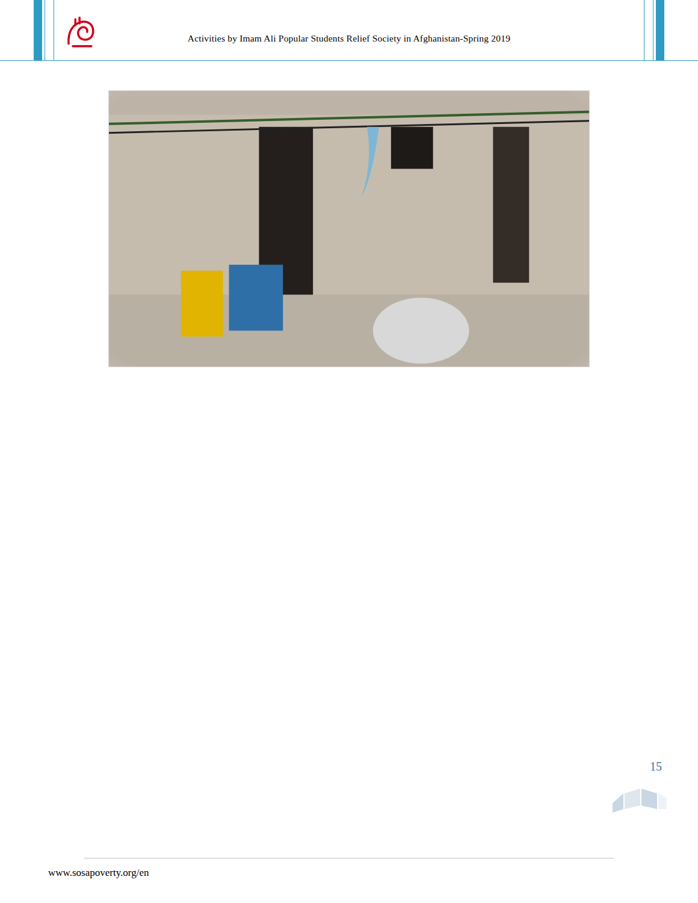Activities by Imam Ali Popular Students Relief Society in Afghanistan-Spring 2019
15
www.sosapoverty.org/en